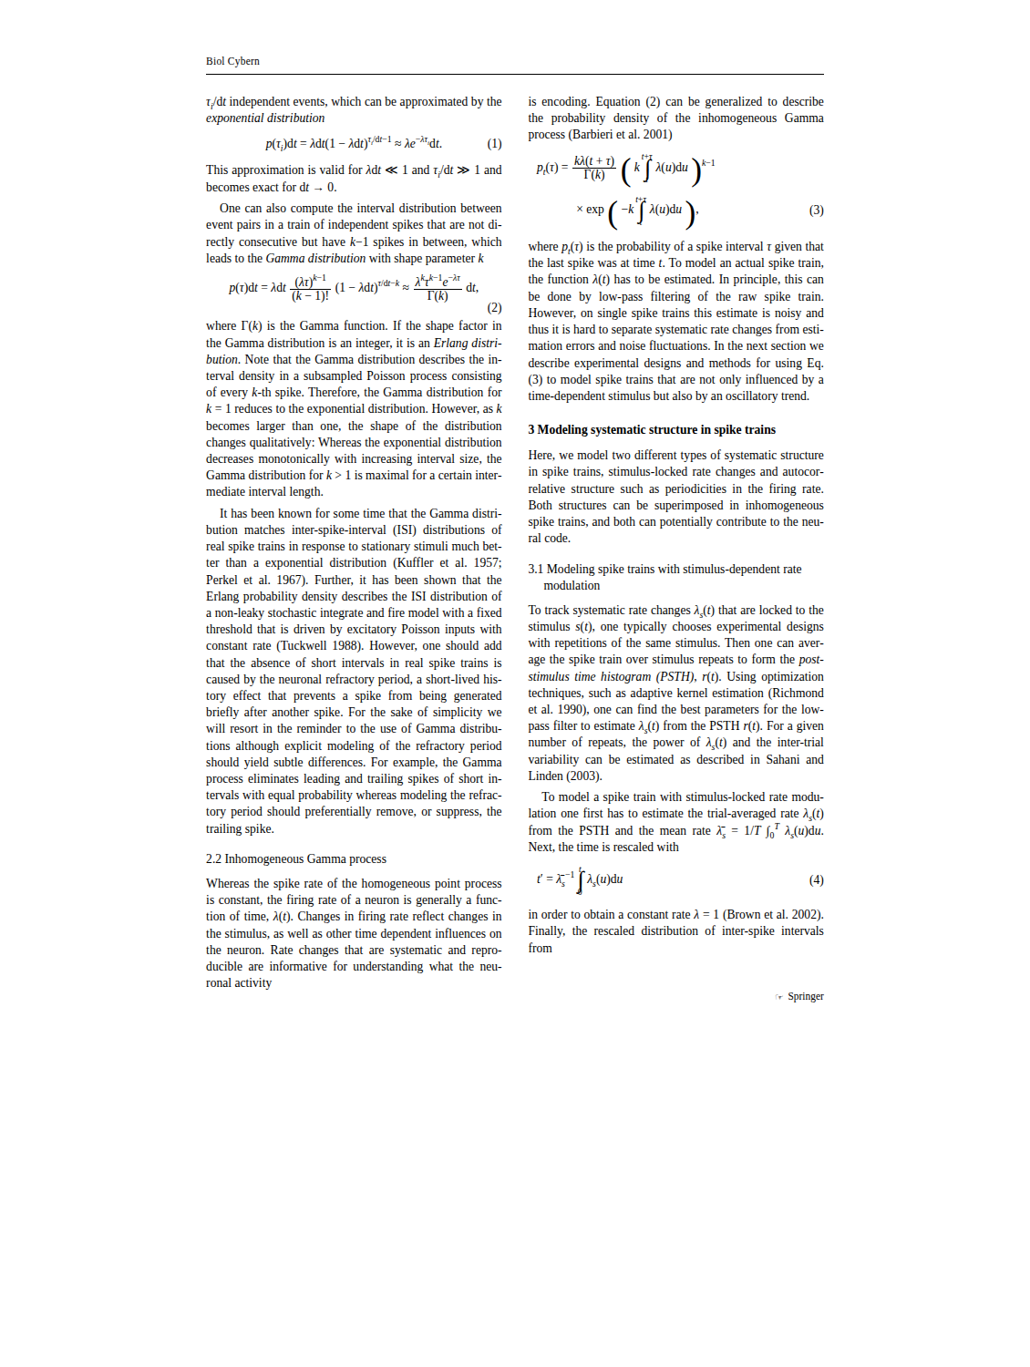Biol Cybern
τi/dt independent events, which can be approximated by the exponential distribution
p(τi)dt = λdt(1 − λdt)τi/dt−1 ≈ λe−λτidt. (1)
This approximation is valid for λdt ≪ 1 and τi/dt ≫ 1 and becomes exact for dt → 0.
One can also compute the interval distribution between event pairs in a train of independent spikes that are not directly consecutive but have k−1 spikes in between, which leads to the Gamma distribution with shape parameter k
p(τ)dt = λdt (λτ)k−1(k − 1)! (1 − λdt)τ/dt−k ≈ λkτk−1e−λτ Γ(k) dt, (2)
where Γ(k) is the Gamma function. If the shape factor in the Gamma distribution is an integer, it is an Erlang distribution. Note that the Gamma distribution describes the interval density in a subsampled Poisson process consisting of every k-th spike. Therefore, the Gamma distribution for k = 1 reduces to the exponential distribution. However, as k becomes larger than one, the shape of the distribution changes qualitatively: Whereas the exponential distribution decreases monotonically with increasing interval size, the Gamma distribution for k > 1 is maximal for a certain intermediate interval length.
It has been known for some time that the Gamma distribution matches inter-spike-interval (ISI) distributions of real spike trains in response to stationary stimuli much better than a exponential distribution (Kuffler et al. 1957; Perkel et al. 1967). Further, it has been shown that the Erlang probability density describes the ISI distribution of a non-leaky stochastic integrate and fire model with a fixed threshold that is driven by excitatory Poisson inputs with constant rate (Tuckwell 1988). However, one should add that the absence of short intervals in real spike trains is caused by the neuronal refractory period, a short-lived history effect that prevents a spike from being generated briefly after another spike. For the sake of simplicity we will resort in the reminder to the use of Gamma distributions although explicit modeling of the refractory period should yield subtle differences. For example, the Gamma process eliminates leading and trailing spikes of short intervals with equal probability whereas modeling the refractory period should preferentially remove, or suppress, the trailing spike.
2.2 Inhomogeneous Gamma process
Whereas the spike rate of the homogeneous point process is constant, the firing rate of a neuron is generally a function of time, λ(t). Changes in firing rate reflect changes in the stimulus, as well as other time dependent influences on the neuron. Rate changes that are systematic and reproducible are informative for understanding what the neuronal activity
is encoding. Equation (2) can be generalized to describe the probability density of the inhomogeneous Gamma process (Barbieri et al. 2001)
pt(τ) = kλ(t + τ) Γ(k) ( k t+τ ∫ t λ(u)du )k−1
× exp ( −k t+τ ∫ t λ(u)du ), (3)
where pt(τ) is the probability of a spike interval τ given that the last spike was at time t. To model an actual spike train, the function λ(t) has to be estimated. In principle, this can be done by low-pass filtering of the raw spike train. However, on single spike trains this estimate is noisy and thus it is hard to separate systematic rate changes from estimation errors and noise fluctuations. In the next section we describe experimental designs and methods for using Eq. (3) to model spike trains that are not only influenced by a time-dependent stimulus but also by an oscillatory trend.
3 Modeling systematic structure in spike trains
Here, we model two different types of systematic structure in spike trains, stimulus-locked rate changes and autocorrelative structure such as periodicities in the firing rate. Both structures can be superimposed in inhomogeneous spike trains, and both can potentially contribute to the neural code.
3.1 Modeling spike trains with stimulus-dependent rate
modulation
To track systematic rate changes λs(t) that are locked to the stimulus s(t), one typically chooses experimental designs with repetitions of the same stimulus. Then one can average the spike train over stimulus repeats to form the post-stimulus time histogram (PSTH), r(t). Using optimization techniques, such as adaptive kernel estimation (Richmond et al. 1990), one can find the best parameters for the low-pass filter to estimate λs(t) from the PSTH r(t). For a given number of repeats, the power of λs(t) and the inter-trial variability can be estimated as described in Sahani and Linden (2003).
To model a spike train with stimulus-locked rate modulation one first has to estimate the trial-averaged rate λs(t) from the PSTH and the mean rate λ̄s = 1/T ∫0T λs(u)du. Next, the time is rescaled with
t′ = λ̄s−1 t ∫ 0 λs(u)du (4)
in order to obtain a constant rate λ = 1 (Brown et al. 2002). Finally, the rescaled distribution of inter-spike intervals from
☞Springer